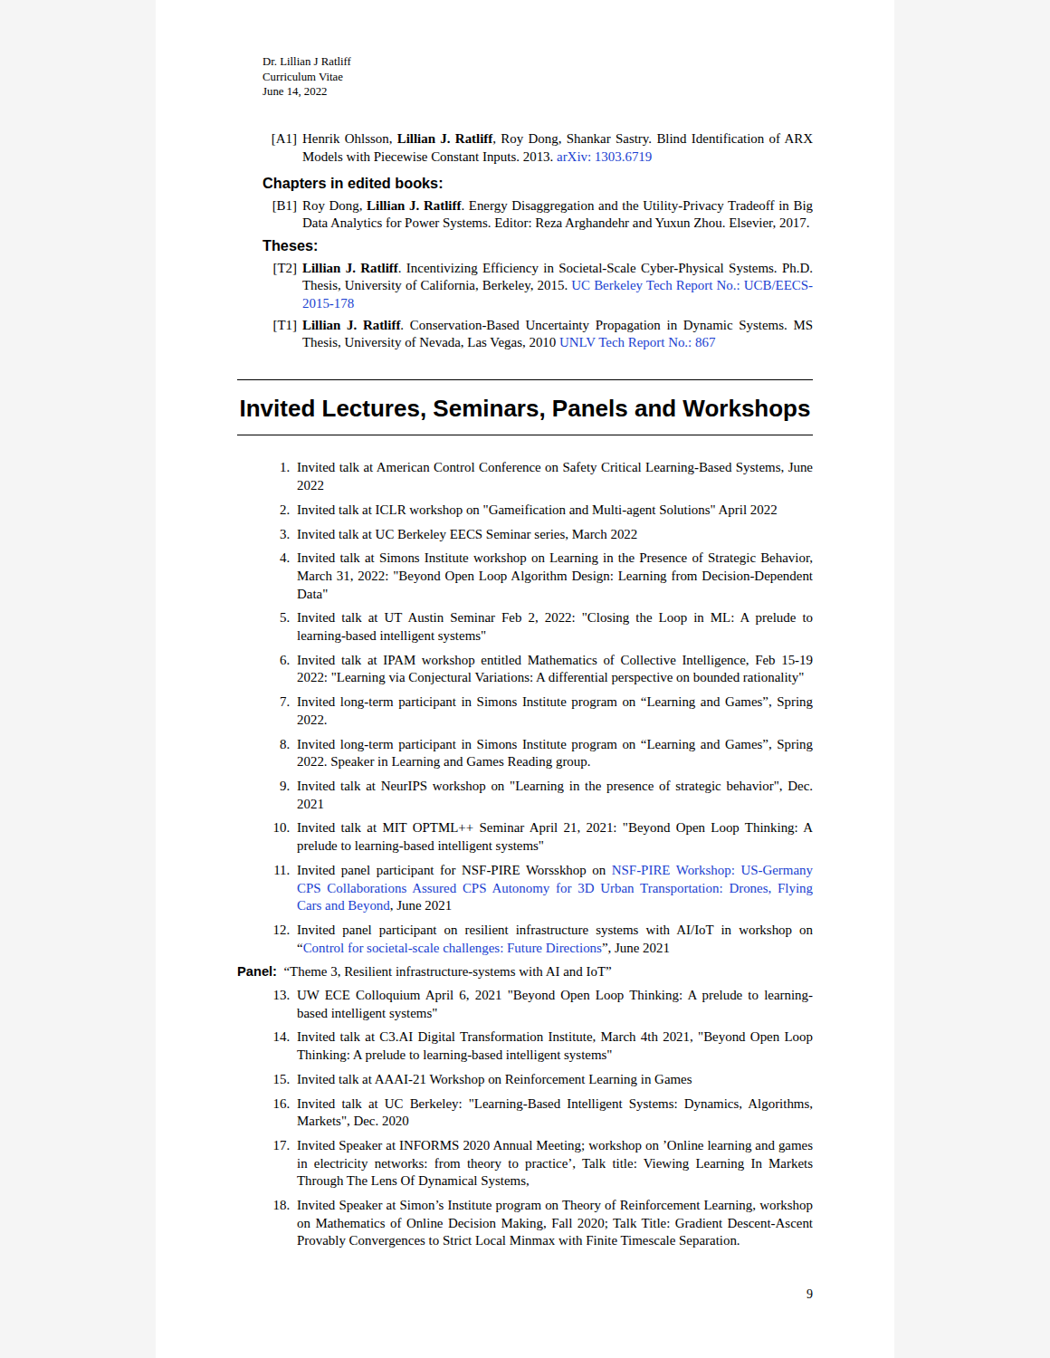Dr. Lillian J Ratliff
Curriculum Vitae
June 14, 2022
[A1] Henrik Ohlsson, Lillian J. Ratliff, Roy Dong, Shankar Sastry. Blind Identification of ARX Models with Piecewise Constant Inputs. 2013. arXiv: 1303.6719
Chapters in edited books:
[B1] Roy Dong, Lillian J. Ratliff. Energy Disaggregation and the Utility-Privacy Tradeoff in Big Data Analytics for Power Systems. Editor: Reza Arghandehr and Yuxun Zhou. Elsevier, 2017.
Theses:
[T2] Lillian J. Ratliff. Incentivizing Efficiency in Societal-Scale Cyber-Physical Systems. Ph.D. Thesis, University of California, Berkeley, 2015. UC Berkeley Tech Report No.: UCB/EECS-2015-178
[T1] Lillian J. Ratliff. Conservation-Based Uncertainty Propagation in Dynamic Systems. MS Thesis, University of Nevada, Las Vegas, 2010 UNLV Tech Report No.: 867
Invited Lectures, Seminars, Panels and Workshops
Invited talk at American Control Conference on Safety Critical Learning-Based Systems, June 2022
Invited talk at ICLR workshop on "Gameification and Multi-agent Solutions" April 2022
Invited talk at UC Berkeley EECS Seminar series, March 2022
Invited talk at Simons Institute workshop on Learning in the Presence of Strategic Behavior, March 31, 2022: "Beyond Open Loop Algorithm Design: Learning from Decision-Dependent Data"
Invited talk at UT Austin Seminar Feb 2, 2022: "Closing the Loop in ML: A prelude to learning-based intelligent systems"
Invited talk at IPAM workshop entitled Mathematics of Collective Intelligence, Feb 15-19 2022: "Learning via Conjectural Variations: A differential perspective on bounded rationality"
Invited long-term participant in Simons Institute program on “Learning and Games”, Spring 2022.
Invited long-term participant in Simons Institute program on “Learning and Games”, Spring 2022. Speaker in Learning and Games Reading group.
Invited talk at NeurIPS workshop on "Learning in the presence of strategic behavior", Dec. 2021
Invited talk at MIT OPTML++ Seminar April 21, 2021: "Beyond Open Loop Thinking: A prelude to learning-based intelligent systems"
Invited panel participant for NSF-PIRE Worsskhop on NSF-PIRE Workshop: US-Germany CPS Collaborations Assured CPS Autonomy for 3D Urban Transportation: Drones, Flying Cars and Beyond, June 2021
Invited panel participant on resilient infrastructure systems with AI/IoT in workshop on “Control for societal-scale challenges: Future Directions”, June 2021
Panel: “Theme 3, Resilient infrastructure-systems with AI and IoT”
UW ECE Colloquium April 6, 2021 "Beyond Open Loop Thinking: A prelude to learning-based intelligent systems"
Invited talk at C3.AI Digital Transformation Institute, March 4th 2021, "Beyond Open Loop Thinking: A prelude to learning-based intelligent systems"
Invited talk at AAAI-21 Workshop on Reinforcement Learning in Games
Invited talk at UC Berkeley: "Learning-Based Intelligent Systems: Dynamics, Algorithms, Markets", Dec. 2020
Invited Speaker at INFORMS 2020 Annual Meeting; workshop on ’Online learning and games in electricity networks: from theory to practice’, Talk title: Viewing Learning In Markets Through The Lens Of Dynamical Systems,
Invited Speaker at Simon’s Institute program on Theory of Reinforcement Learning, workshop on Mathematics of Online Decision Making, Fall 2020; Talk Title: Gradient Descent-Ascent Provably Convergences to Strict Local Minmax with Finite Timescale Separation.
9